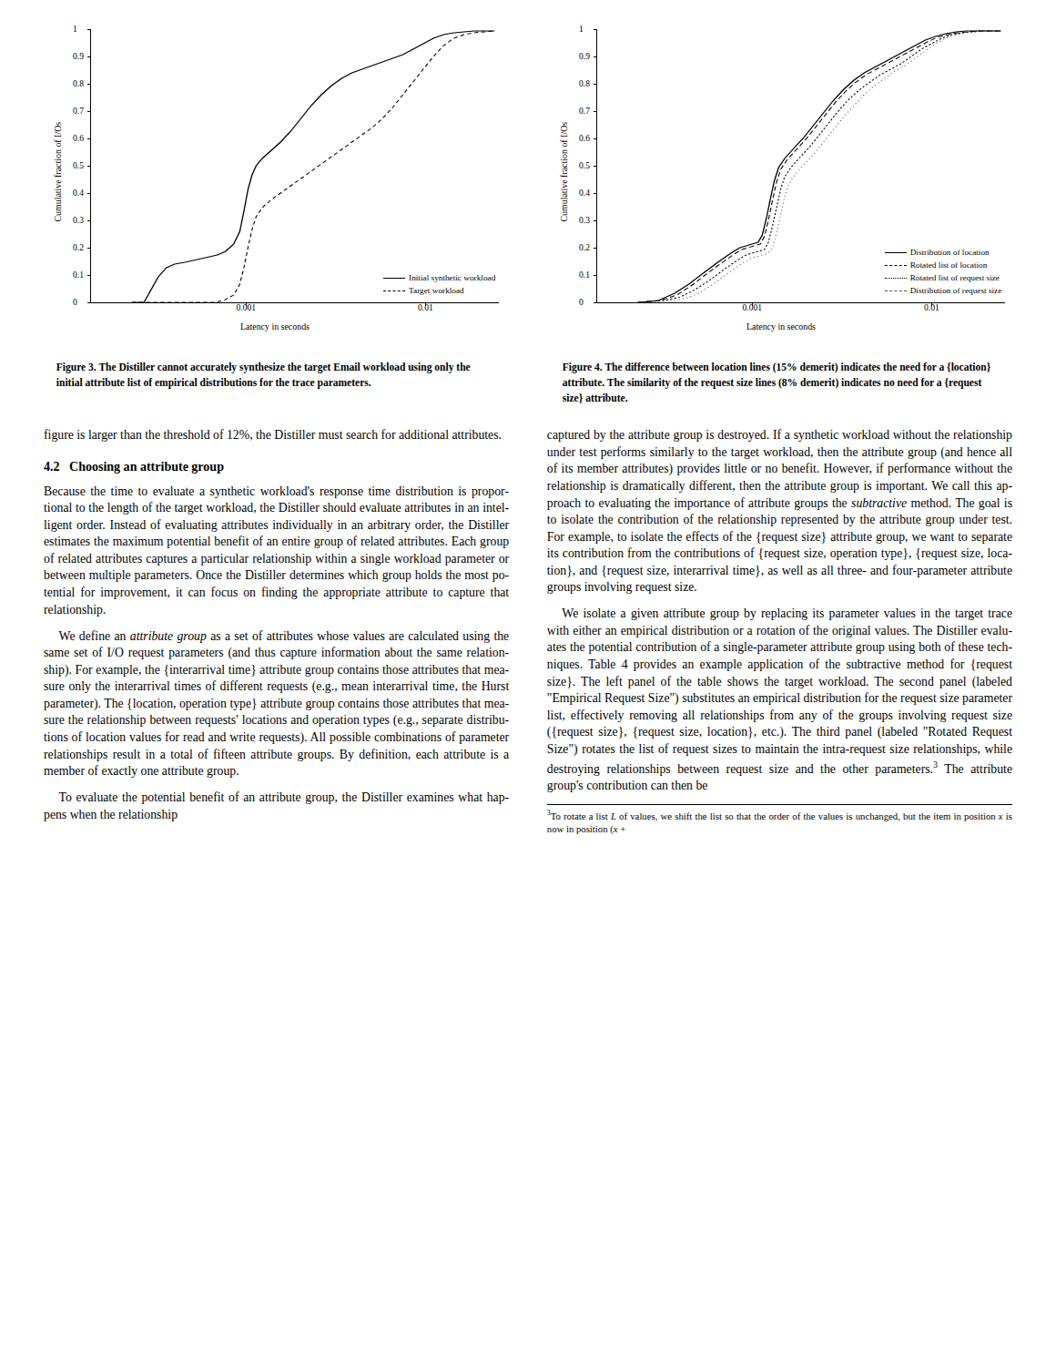Cumulative fraction of I/Os 1 0.9 0.8 0.7 0.6 0.5 0.4 0.3 0.2 0.1 0 0.001 0.01
Initial synthetic workload
Target workload
Latency in seconds
Figure 3. The Distiller cannot accurately synthesize the target Email workload using only the initial attribute list of empirical distributions for the trace parameters.
Cumulative fraction of I/Os 1 0.9 0.8 0.7 0.6 0.5 0.4 0.3 0.2 0.1 0 0.001 0.01
Distribution of location
Rotated list of location
Rotated list of request size
Distribution of request size
Latency in seconds
Figure 4. The difference between location lines (15% demerit) indicates the need for a {location} attribute. The similarity of the request size lines (8% demerit) indicates no need for a {request size} attribute.
figure is larger than the threshold of 12%, the Distiller must search for additional attributes.
4.2 Choosing an attribute group
Because the time to evaluate a synthetic workload's response time distribution is proportional to the length of the target workload, the Distiller should evaluate attributes in an intelligent order. Instead of evaluating attributes individually in an arbitrary order, the Distiller estimates the maximum potential benefit of an entire group of related attributes. Each group of related attributes captures a particular relationship within a single workload parameter or between multiple parameters. Once the Distiller determines which group holds the most potential for improvement, it can focus on finding the appropriate attribute to capture that relationship.
We define an attribute group as a set of attributes whose values are calculated using the same set of I/O request parameters (and thus capture information about the same relationship). For example, the {interarrival time} attribute group contains those attributes that measure only the interarrival times of different requests (e.g., mean interarrival time, the Hurst parameter). The {location, operation type} attribute group contains those attributes that measure the relationship between requests' locations and operation types (e.g., separate distributions of location values for read and write requests). All possible combinations of parameter relationships result in a total of fifteen attribute groups. By definition, each attribute is a member of exactly one attribute group.
To evaluate the potential benefit of an attribute group, the Distiller examines what happens when the relationship
captured by the attribute group is destroyed. If a synthetic workload without the relationship under test performs similarly to the target workload, then the attribute group (and hence all of its member attributes) provides little or no benefit. However, if performance without the relationship is dramatically different, then the attribute group is important. We call this approach to evaluating the importance of attribute groups the subtractive method. The goal is to isolate the contribution of the relationship represented by the attribute group under test. For example, to isolate the effects of the {request size} attribute group, we want to separate its contribution from the contributions of {request size, operation type}, {request size, location}, and {request size, interarrival time}, as well as all three- and four-parameter attribute groups involving request size.
We isolate a given attribute group by replacing its parameter values in the target trace with either an empirical distribution or a rotation of the original values. The Distiller evaluates the potential contribution of a single-parameter attribute group using both of these techniques. Table 4 provides an example application of the subtractive method for {request size}. The left panel of the table shows the target workload. The second panel (labeled "Empirical Request Size") substitutes an empirical distribution for the request size parameter list, effectively removing all relationships from any of the groups involving request size ({request size}, {request size, location}, etc.). The third panel (labeled "Rotated Request Size") rotates the list of request sizes to maintain the intra-request size relationships, while destroying relationships between request size and the other parameters.3 The attribute group's contribution can then be
3To rotate a list L of values, we shift the list so that the order of the values is unchanged, but the item in position x is now in position (x +